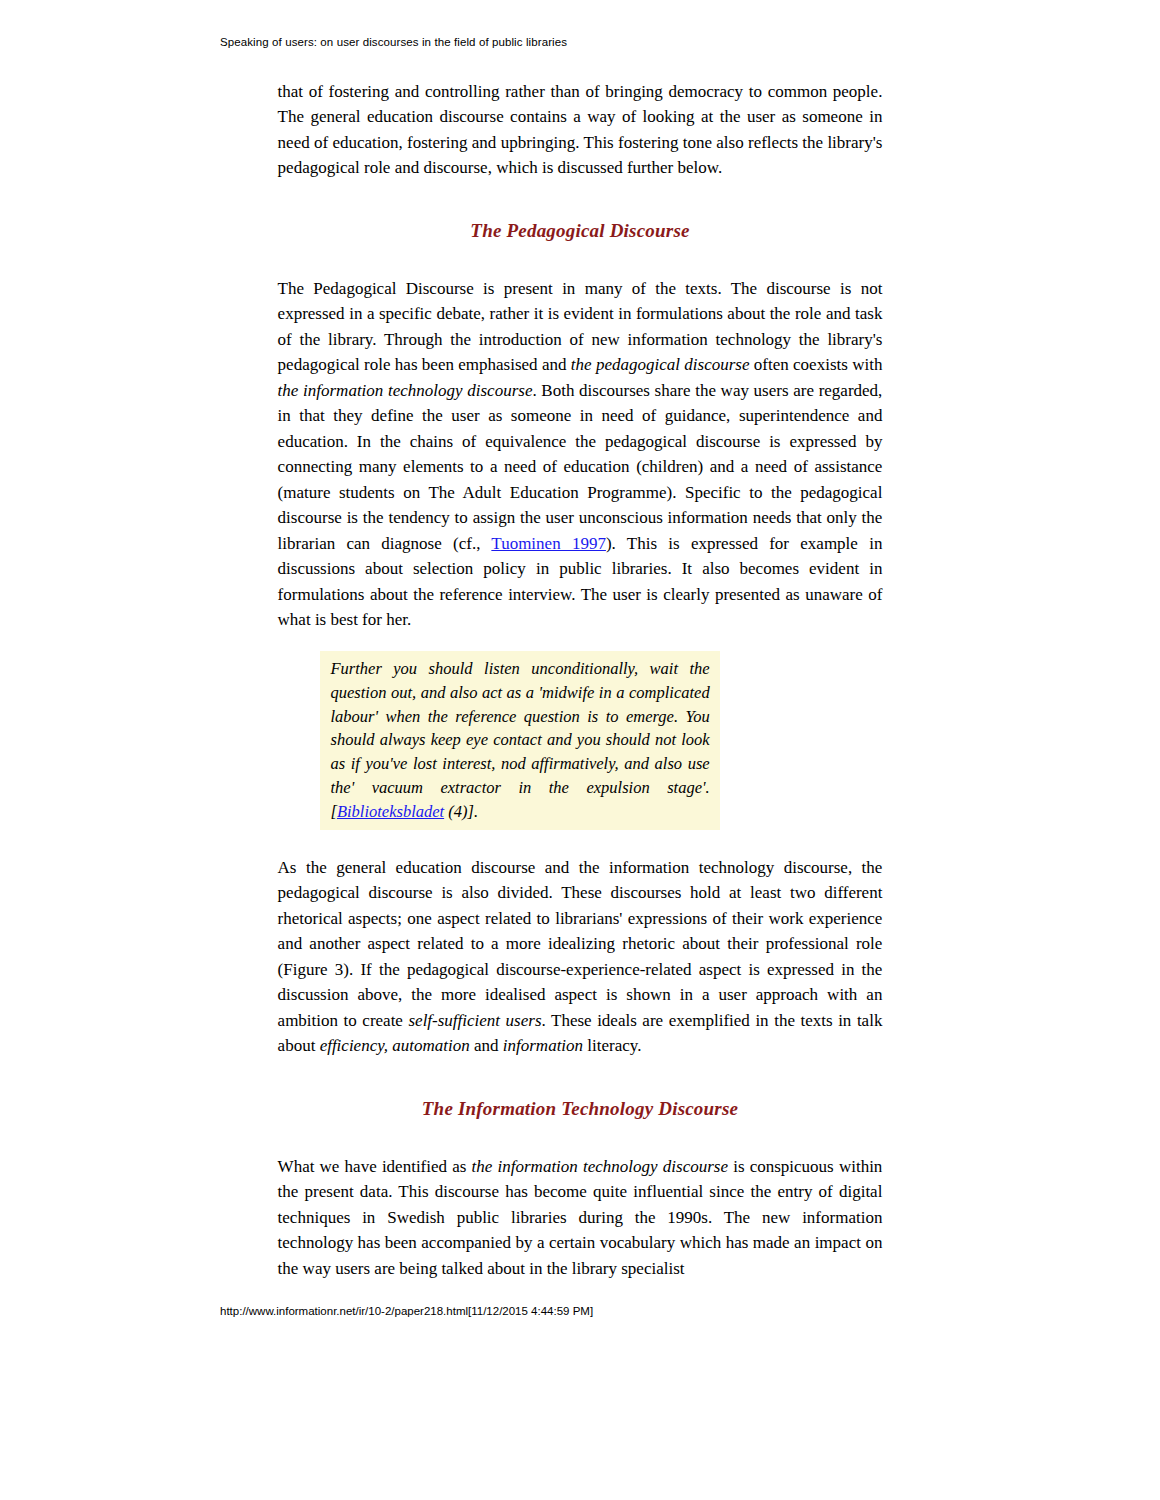Speaking of users: on user discourses in the field of public libraries
that of fostering and controlling rather than of bringing democracy to common people. The general education discourse contains a way of looking at the user as someone in need of education, fostering and upbringing. This fostering tone also reflects the library's pedagogical role and discourse, which is discussed further below.
The Pedagogical Discourse
The Pedagogical Discourse is present in many of the texts. The discourse is not expressed in a specific debate, rather it is evident in formulations about the role and task of the library. Through the introduction of new information technology the library's pedagogical role has been emphasised and the pedagogical discourse often coexists with the information technology discourse. Both discourses share the way users are regarded, in that they define the user as someone in need of guidance, superintendence and education. In the chains of equivalence the pedagogical discourse is expressed by connecting many elements to a need of education (children) and a need of assistance (mature students on The Adult Education Programme). Specific to the pedagogical discourse is the tendency to assign the user unconscious information needs that only the librarian can diagnose (cf., Tuominen 1997). This is expressed for example in discussions about selection policy in public libraries. It also becomes evident in formulations about the reference interview. The user is clearly presented as unaware of what is best for her.
Further you should listen unconditionally, wait the question out, and also act as a 'midwife in a complicated labour' when the reference question is to emerge. You should always keep eye contact and you should not look as if you've lost interest, nod affirmatively, and also use the' vacuum extractor in the expulsion stage'. [Biblioteksbladet (4)].
As the general education discourse and the information technology discourse, the pedagogical discourse is also divided. These discourses hold at least two different rhetorical aspects; one aspect related to librarians' expressions of their work experience and another aspect related to a more idealizing rhetoric about their professional role (Figure 3). If the pedagogical discourse-experience-related aspect is expressed in the discussion above, the more idealised aspect is shown in a user approach with an ambition to create self-sufficient users. These ideals are exemplified in the texts in talk about efficiency, automation and information literacy.
The Information Technology Discourse
What we have identified as the information technology discourse is conspicuous within the present data. This discourse has become quite influential since the entry of digital techniques in Swedish public libraries during the 1990s. The new information technology has been accompanied by a certain vocabulary which has made an impact on the way users are being talked about in the library specialist
http://www.informationr.net/ir/10-2/paper218.html[11/12/2015 4:44:59 PM]